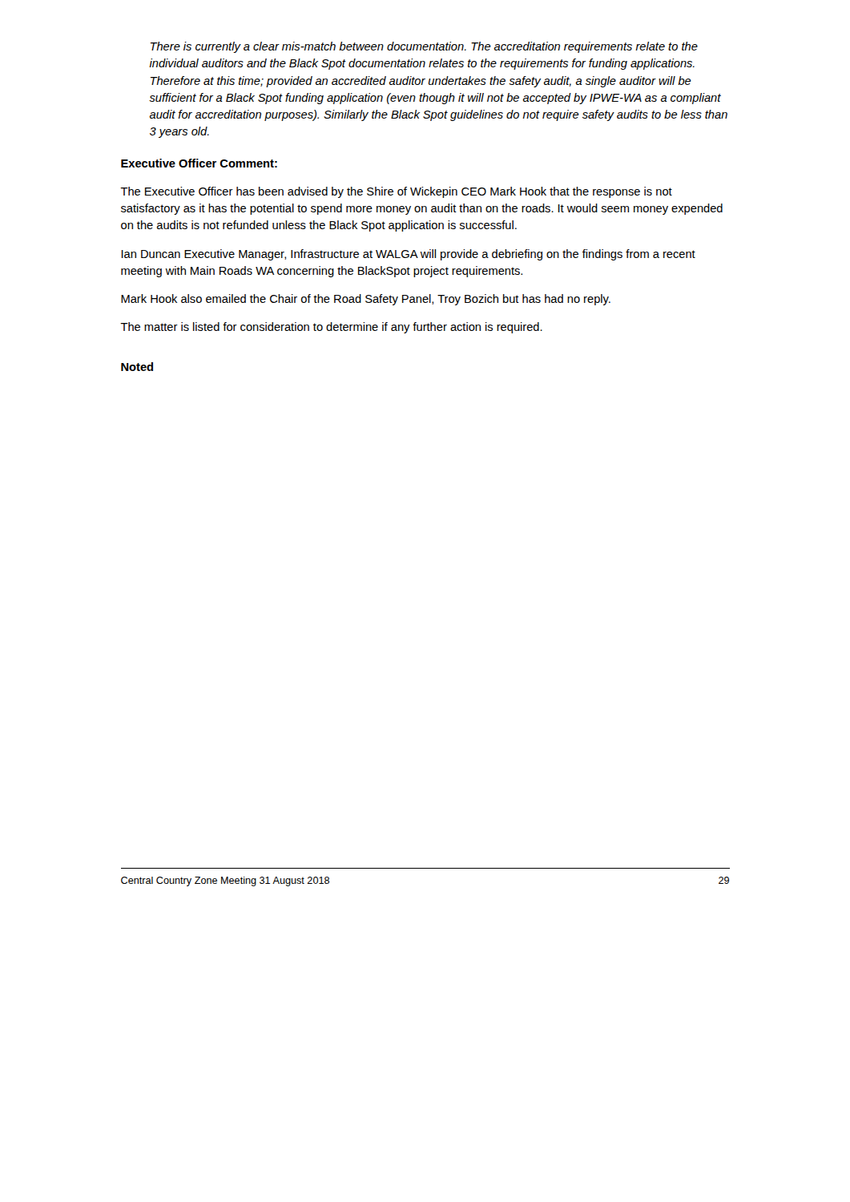There is currently a clear mis-match between documentation. The accreditation requirements relate to the individual auditors and the Black Spot documentation relates to the requirements for funding applications. Therefore at this time; provided an accredited auditor undertakes the safety audit, a single auditor will be sufficient for a Black Spot funding application (even though it will not be accepted by IPWE-WA as a compliant audit for accreditation purposes). Similarly the Black Spot guidelines do not require safety audits to be less than 3 years old.
Executive Officer Comment:
The Executive Officer has been advised by the Shire of Wickepin CEO Mark Hook that the response is not satisfactory as it has the potential to spend more money on audit than on the roads. It would seem money expended on the audits is not refunded unless the Black Spot application is successful.
Ian Duncan Executive Manager, Infrastructure at WALGA will provide a debriefing on the findings from a recent meeting with Main Roads WA concerning the BlackSpot project requirements.
Mark Hook also emailed the Chair of the Road Safety Panel, Troy Bozich but has had no reply.
The matter is listed for consideration to determine if any further action is required.
Noted
Central Country Zone Meeting 31 August 2018 29